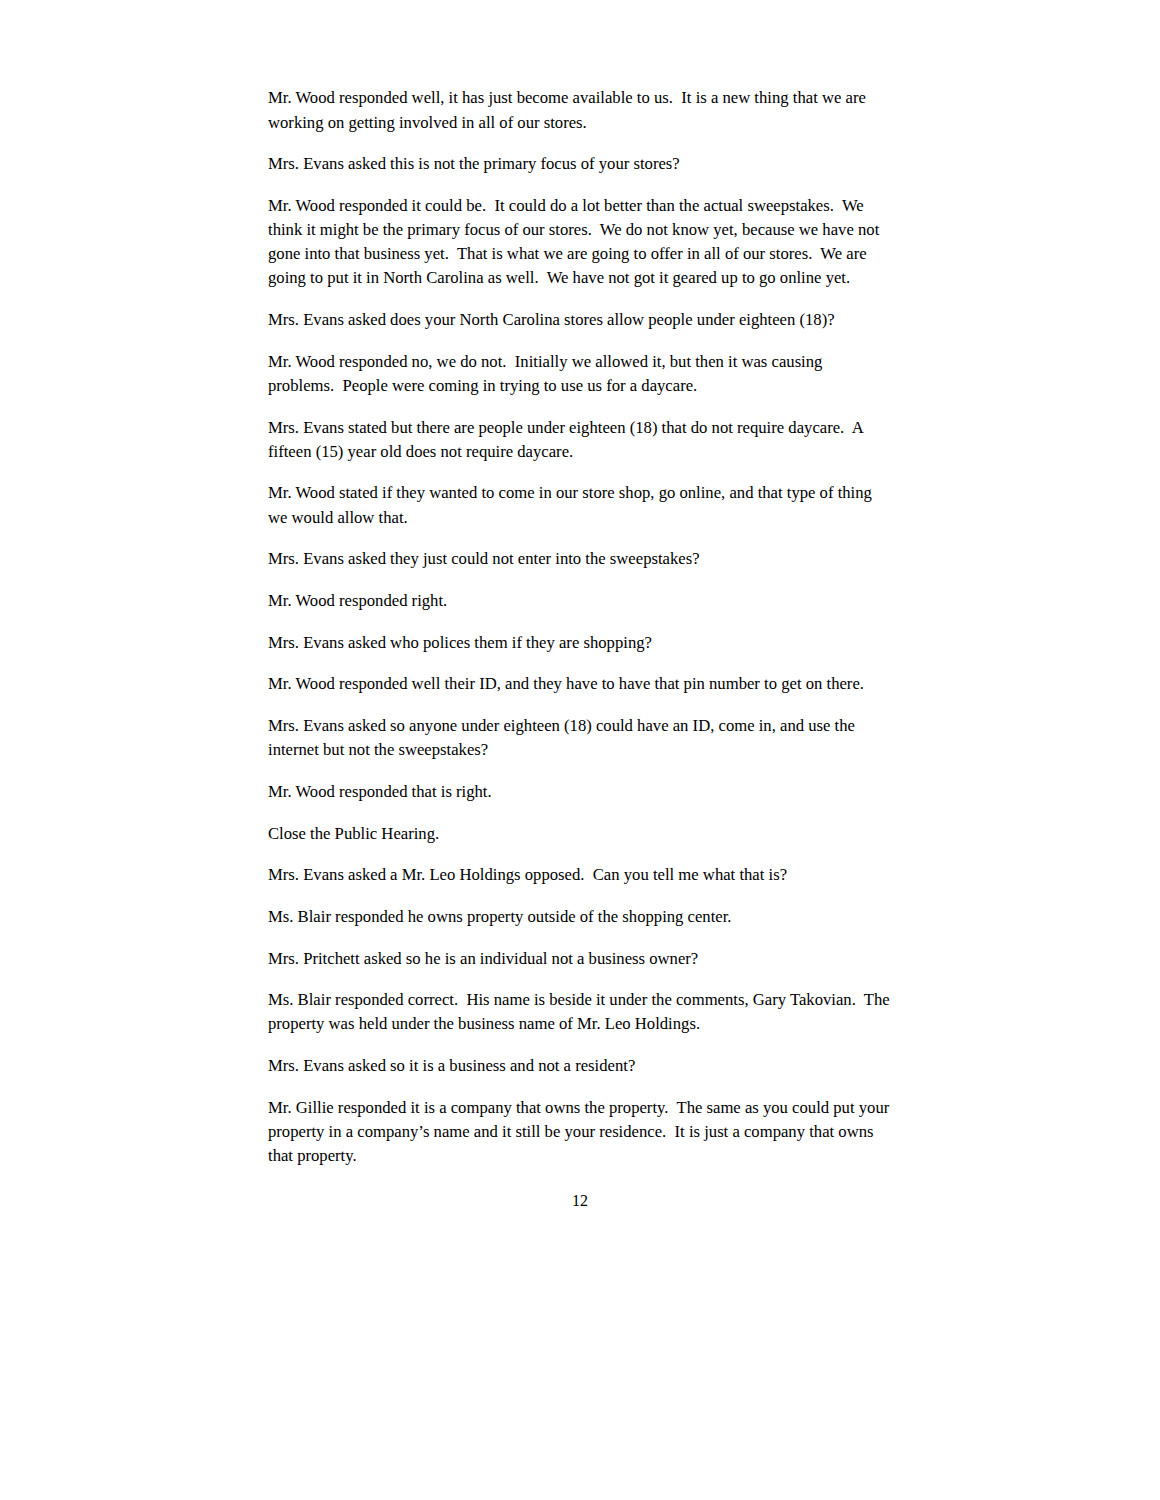Mr. Wood responded well, it has just become available to us. It is a new thing that we are working on getting involved in all of our stores.
Mrs. Evans asked this is not the primary focus of your stores?
Mr. Wood responded it could be. It could do a lot better than the actual sweepstakes. We think it might be the primary focus of our stores. We do not know yet, because we have not gone into that business yet. That is what we are going to offer in all of our stores. We are going to put it in North Carolina as well. We have not got it geared up to go online yet.
Mrs. Evans asked does your North Carolina stores allow people under eighteen (18)?
Mr. Wood responded no, we do not. Initially we allowed it, but then it was causing problems. People were coming in trying to use us for a daycare.
Mrs. Evans stated but there are people under eighteen (18) that do not require daycare. A fifteen (15) year old does not require daycare.
Mr. Wood stated if they wanted to come in our store shop, go online, and that type of thing we would allow that.
Mrs. Evans asked they just could not enter into the sweepstakes?
Mr. Wood responded right.
Mrs. Evans asked who polices them if they are shopping?
Mr. Wood responded well their ID, and they have to have that pin number to get on there.
Mrs. Evans asked so anyone under eighteen (18) could have an ID, come in, and use the internet but not the sweepstakes?
Mr. Wood responded that is right.
Close the Public Hearing.
Mrs. Evans asked a Mr. Leo Holdings opposed. Can you tell me what that is?
Ms. Blair responded he owns property outside of the shopping center.
Mrs. Pritchett asked so he is an individual not a business owner?
Ms. Blair responded correct. His name is beside it under the comments, Gary Takovian. The property was held under the business name of Mr. Leo Holdings.
Mrs. Evans asked so it is a business and not a resident?
Mr. Gillie responded it is a company that owns the property. The same as you could put your property in a company’s name and it still be your residence. It is just a company that owns that property.
12